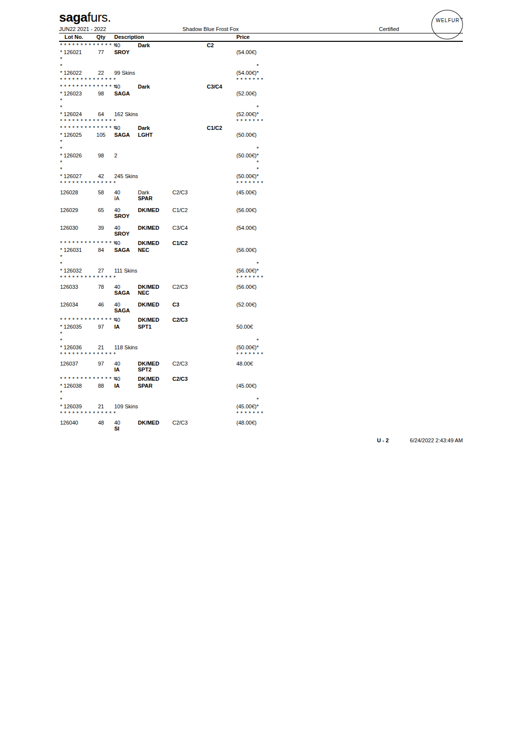sagafurs.
WELFUR™
JUN22 2021 - 2022
Shadow Blue Frost Fox
Certified
| Lot No. | Qty | Description | Price | |
| --- | --- | --- | --- | --- |
| * * * * * * * * * * * * * * | | 40 | Dark | | C2 | | |
| * 126021 | 77 | SROY | | | | (54.00€) | |
| * | | | | | | | |
| * | | | | | | * | |
| * 126022 | 22 | 99 Skins | | (54.00€)* | |
| * * * * * * * * * * * * * * | | | | | | * * * * * * * | |
| * * * * * * * * * * * * * * | | 40 | Dark | | C3/C4 | | |
| * 126023 | 98 | SAGA | | | | (52.00€) | |
| * | | | | | | | |
| * | | | | | | * | |
| * 126024 | 64 | 162 Skins | | (52.00€)* | |
| * * * * * * * * * * * * * * | | | | | | * * * * * * * | |
| * * * * * * * * * * * * * * | | 40 | Dark | | C1/C2 | | |
| * 126025 | 105 | SAGA | LGHT | | | (50.00€) | |
| * | | | | | | | |
| * | | | | | | * | |
| * 126026 | 98 | 2 | | (50.00€)* | |
| * | | | | | | * | |
| * | | | | | | * | |
| * 126027 | 42 | 245 Skins | | (50.00€)* | |
| * * * * * * * * * * * * * * | | | | | | * * * * * * * | |
| 126028 | 58 | 40 IA | Dark SPAR | C2/C3 | | (45.00€) | |
| 126029 | 65 | 40 SROY | DK/MED | C1/C2 | | (56.00€) | |
| 126030 | 39 | 40 SROY | DK/MED | C3/C4 | | (54.00€) | |
| * * * * * * * * * * * * * * | | 40 | DK/MED | C1/C2 | | | |
| * 126031 | 84 | SAGA | NEC | | | (56.00€) | |
| * | | | | | | | |
| * | | | | | | * | |
| * 126032 | 27 | 111 Skins | | (56.00€)* | |
| * * * * * * * * * * * * * * | | | | | | * * * * * * * | |
| 126033 | 78 | 40 SAGA | DK/MED NEC | C2/C3 | | (56.00€) | |
| 126034 | 46 | 40 SAGA | DK/MED | C3 | | (52.00€) | |
| * * * * * * * * * * * * * * | | 40 | DK/MED | C2/C3 | | | |
| * 126035 | 97 | IA | SPT1 | | | 50.00€ | |
| * | | | | | | | |
| * | | | | | | * | |
| * 126036 | 21 | 118 Skins | | (50.00€)* | |
| * * * * * * * * * * * * * * | | | | | | * * * * * * * | |
| 126037 | 97 | 40 IA | DK/MED SPT2 | C2/C3 | | 48.00€ | |
| * * * * * * * * * * * * * * | | 40 | DK/MED | C2/C3 | | | |
| * 126038 | 88 | IA | SPAR | | | (45.00€) | |
| * | | | | | | | |
| * | | | | | | * | |
| * 126039 | 21 | 109 Skins | | (45.00€)* | |
| * * * * * * * * * * * * * * | | | | | | * * * * * * * | |
| 126040 | 48 | 40 SI | DK/MED | C2/C3 | | (48.00€) | |
U - 2 6/24/2022 2:43:49 AM